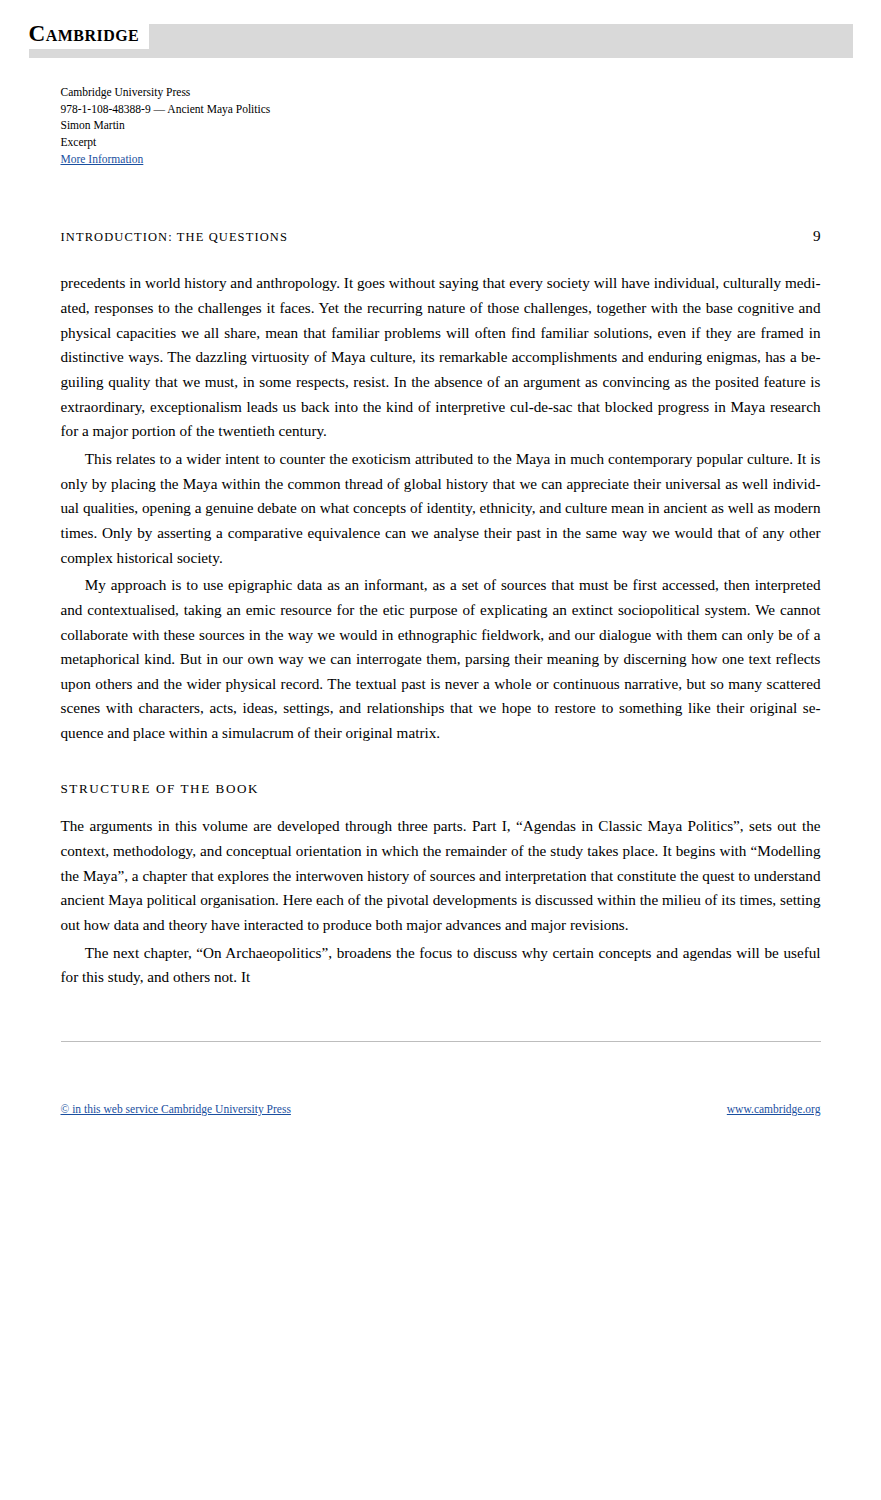Cambridge
Cambridge University Press
978-1-108-48388-9 — Ancient Maya Politics
Simon Martin
Excerpt
More Information
Introduction: The Questions 9
precedents in world history and anthropology. It goes without saying that every society will have individual, culturally mediated, responses to the challenges it faces. Yet the recurring nature of those challenges, together with the base cognitive and physical capacities we all share, mean that familiar problems will often find familiar solutions, even if they are framed in distinctive ways. The dazzling virtuosity of Maya culture, its remarkable accomplishments and enduring enigmas, has a beguiling quality that we must, in some respects, resist. In the absence of an argument as convincing as the posited feature is extraordinary, exceptionalism leads us back into the kind of interpretive cul-de-sac that blocked progress in Maya research for a major portion of the twentieth century.
This relates to a wider intent to counter the exoticism attributed to the Maya in much contemporary popular culture. It is only by placing the Maya within the common thread of global history that we can appreciate their universal as well individual qualities, opening a genuine debate on what concepts of identity, ethnicity, and culture mean in ancient as well as modern times. Only by asserting a comparative equivalence can we analyse their past in the same way we would that of any other complex historical society.
My approach is to use epigraphic data as an informant, as a set of sources that must be first accessed, then interpreted and contextualised, taking an emic resource for the etic purpose of explicating an extinct sociopolitical system. We cannot collaborate with these sources in the way we would in ethnographic fieldwork, and our dialogue with them can only be of a metaphorical kind. But in our own way we can interrogate them, parsing their meaning by discerning how one text reflects upon others and the wider physical record. The textual past is never a whole or continuous narrative, but so many scattered scenes with characters, acts, ideas, settings, and relationships that we hope to restore to something like their original sequence and place within a simulacrum of their original matrix.
Structure of the Book
The arguments in this volume are developed through three parts. Part I, “Agendas in Classic Maya Politics”, sets out the context, methodology, and conceptual orientation in which the remainder of the study takes place. It begins with “Modelling the Maya”, a chapter that explores the interwoven history of sources and interpretation that constitute the quest to understand ancient Maya political organisation. Here each of the pivotal developments is discussed within the milieu of its times, setting out how data and theory have interacted to produce both major advances and major revisions.
The next chapter, “On Archaeopolitics”, broadens the focus to discuss why certain concepts and agendas will be useful for this study, and others not. It
© in this web service Cambridge University Press www.cambridge.org